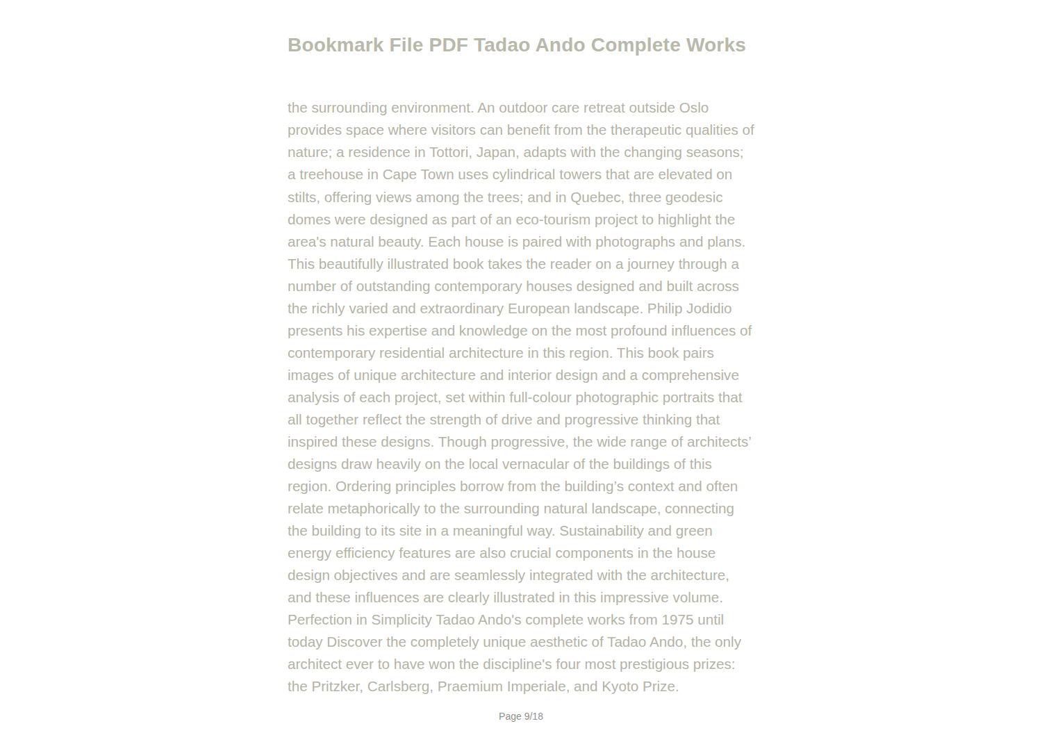Bookmark File PDF Tadao Ando Complete Works
the surrounding environment. An outdoor care retreat outside Oslo provides space where visitors can benefit from the therapeutic qualities of nature; a residence in Tottori, Japan, adapts with the changing seasons; a treehouse in Cape Town uses cylindrical towers that are elevated on stilts, offering views among the trees; and in Quebec, three geodesic domes were designed as part of an eco-tourism project to highlight the area's natural beauty. Each house is paired with photographs and plans.
This beautifully illustrated book takes the reader on a journey through a number of outstanding contemporary houses designed and built across the richly varied and extraordinary European landscape. Philip Jodidio presents his expertise and knowledge on the most profound influences of contemporary residential architecture in this region. This book pairs images of unique architecture and interior design and a comprehensive analysis of each project, set within full-colour photographic portraits that all together reflect the strength of drive and progressive thinking that inspired these designs. Though progressive, the wide range of architects’ designs draw heavily on the local vernacular of the buildings of this region. Ordering principles borrow from the building’s context and often relate metaphorically to the surrounding natural landscape, connecting the building to its site in a meaningful way. Sustainability and green energy efficiency features are also crucial components in the house design objectives and are seamlessly integrated with the architecture, and these influences are clearly illustrated in this impressive volume.
Perfection in Simplicity Tadao Ando's complete works from 1975 until today Discover the completely unique aesthetic of Tadao Ando, the only architect ever to have won the discipline's four most prestigious prizes: the Pritzker, Carlsberg, Praemium Imperiale, and Kyoto Prize.
Page 9/18